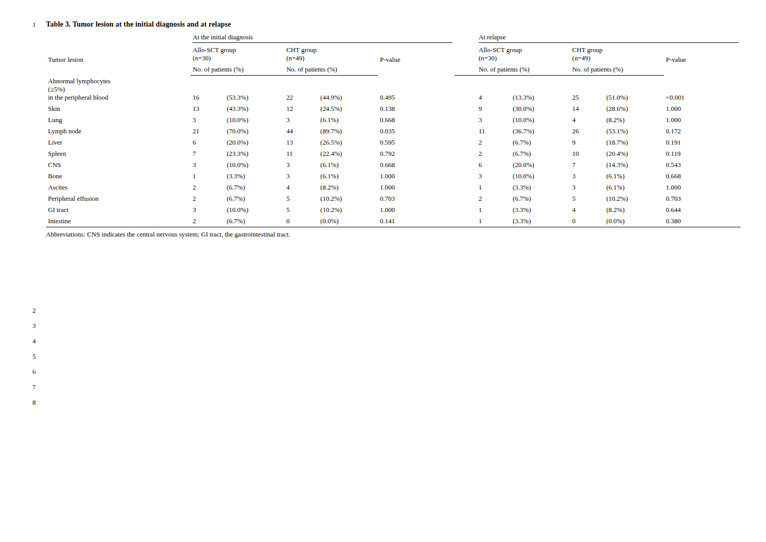1
Table 3. Tumor lesion at the initial diagnosis and at relapse
| | At the initial diagnosis | | At relapse |
| Tumor lesion | Allo-SCT group (n=30) | CHT group (n=49) | P-value | | Allo-SCT group (n=30) | CHT group (n=49) | P-value |
| No. of patients (%) | No. of patients (%) | | No. of patients (%) | No. of patients (%) |
| Abnormal lymphocytes (≥5%) in the peripheral blood | 16 | (53.3%) | 22 | (44.9%) | 0.495 | | 4 | (13.3%) | 25 | (51.0%) | <0.001 |
| Skin | 13 | (43.3%) | 12 | (24.5%) | 0.138 | | 9 | (30.0%) | 14 | (28.6%) | 1.000 |
| Lung | 3 | (10.0%) | 3 | (6.1%) | 0.668 | | 3 | (10.0%) | 4 | (8.2%) | 1.000 |
| Lymph node | 21 | (70.0%) | 44 | (89.7%) | 0.035 | | 11 | (36.7%) | 26 | (53.1%) | 0.172 |
| Liver | 6 | (20.0%) | 13 | (26.5%) | 0.595 | | 2 | (6.7%) | 9 | (18.7%) | 0.191 |
| Spleen | 7 | (23.3%) | 11 | (22.4%) | 0.792 | | 2 | (6.7%) | 10 | (20.4%) | 0.119 |
| CNS | 3 | (10.0%) | 3 | (6.1%) | 0.668 | | 6 | (20.0%) | 7 | (14.3%) | 0.543 |
| Bone | 1 | (3.3%) | 3 | (6.1%) | 1.000 | | 3 | (10.0%) | 3 | (6.1%) | 0.668 |
| Ascites | 2 | (6.7%) | 4 | (8.2%) | 1.000 | | 1 | (3.3%) | 3 | (6.1%) | 1.000 |
| Peripheral effusion | 2 | (6.7%) | 5 | (10.2%) | 0.703 | | 2 | (6.7%) | 5 | (10.2%) | 0.703 |
| GI tract | 3 | (10.0%) | 5 | (10.2%) | 1.000 | | 1 | (3.3%) | 4 | (8.2%) | 0.644 |
| Intestine | 2 | (6.7%) | 0 | (0.0%) | 0.141 | | 1 | (3.3%) | 0 | (0.0%) | 0.380 |
Abbreviations: CNS indicates the central nervous system; GI tract, the gastrointestinal tract.
2
3
4
5
6
7
8